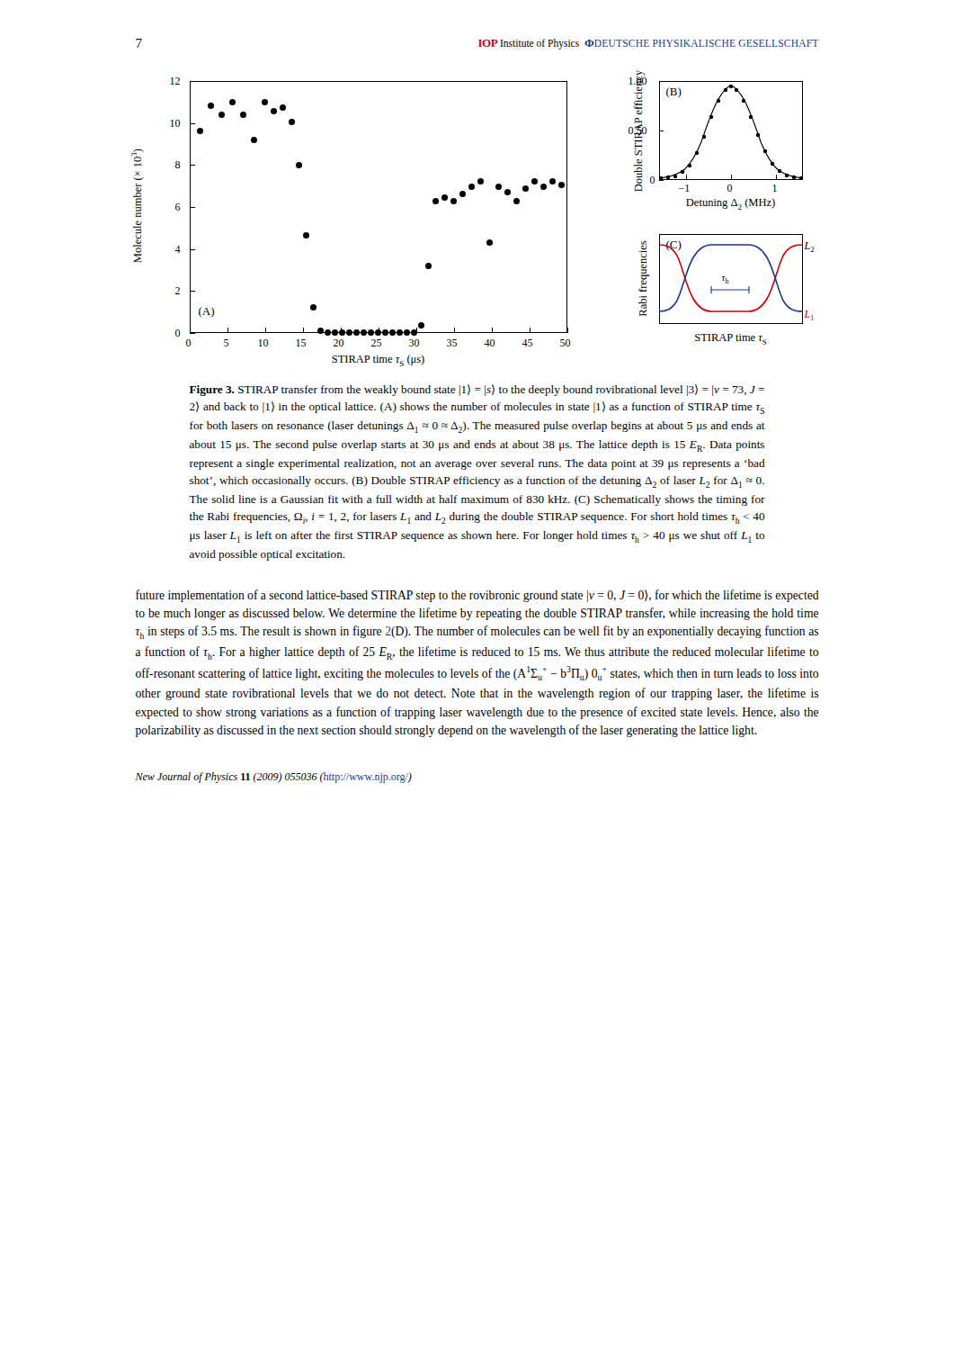7
IOP Institute of Physics ΦDEUTSCHE PHYSIKALISCHE GESELLSCHAFT
0
2
4
6
8
10
12
0
5
10
15
20
25
30
35
40
45
50
STIRAP time τS (μs)
Molecule number (× 103)
(A)
(B)
0
0.50
1.00
−1
0
1
Detuning Δ2 (MHz)
Double STIRAP efficiency
(C)
τh
L2
L1
STIRAP time τS
Rabi frequencies
Figure 3. STIRAP transfer from the weakly bound state |1⟩ = |s⟩ to the deeply bound rovibrational level |3⟩ = |v = 73, J = 2⟩ and back to |1⟩ in the optical lattice. (A) shows the number of molecules in state |1⟩ as a function of STIRAP time τS for both lasers on resonance (laser detunings Δ1 ≈ 0 ≈ Δ2). The measured pulse overlap begins at about 5 μs and ends at about 15 μs. The second pulse overlap starts at 30 μs and ends at about 38 μs. The lattice depth is 15 ER. Data points represent a single experimental realization, not an average over several runs. The data point at 39 μs represents a ‘bad shot’, which occasionally occurs. (B) Double STIRAP efficiency as a function of the detuning Δ2 of laser L2 for Δ1 ≈ 0. The solid line is a Gaussian fit with a full width at half maximum of 830 kHz. (C) Schematically shows the timing for the Rabi frequencies, Ωi, i = 1, 2, for lasers L1 and L2 during the double STIRAP sequence. For short hold times τh < 40 μs laser L1 is left on after the first STIRAP sequence as shown here. For longer hold times τh > 40 μs we shut off L1 to avoid possible optical excitation.
future implementation of a second lattice-based STIRAP step to the rovibronic ground state |v = 0, J = 0⟩, for which the lifetime is expected to be much longer as discussed below. We determine the lifetime by repeating the double STIRAP transfer, while increasing the hold time τh in steps of 3.5 ms. The result is shown in figure 2(D). The number of molecules can be well fit by an exponentially decaying function as a function of τh. For a higher lattice depth of 25 ER, the lifetime is reduced to 15 ms. We thus attribute the reduced molecular lifetime to off-resonant scattering of lattice light, exciting the molecules to levels of the (A1Σu+ − b3Πu) 0u+ states, which then in turn leads to loss into other ground state rovibrational levels that we do not detect. Note that in the wavelength region of our trapping laser, the lifetime is expected to show strong variations as a function of trapping laser wavelength due to the presence of excited state levels. Hence, also the polarizability as discussed in the next section should strongly depend on the wavelength of the laser generating the lattice light.
New Journal of Physics 11 (2009) 055036 (http://www.njp.org/)